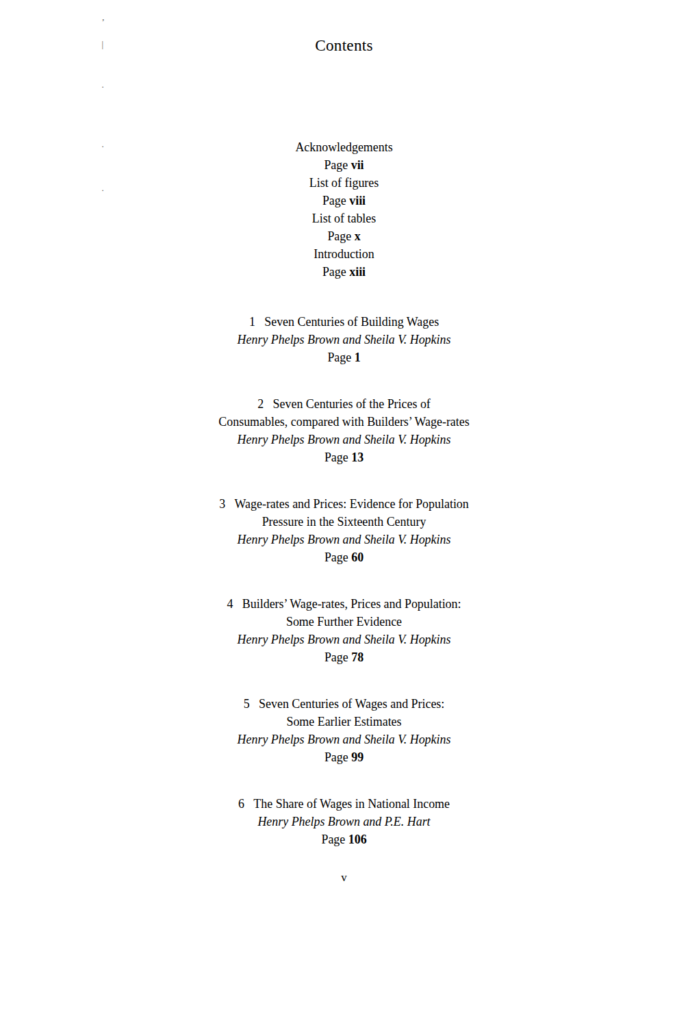’ | . . .
Contents
Acknowledgements
Page vii
List of figures
Page viii
List of tables
Page x
Introduction
Page xiii
1 Seven Centuries of Building Wages Henry Phelps Brown and Sheila V. Hopkins Page 1
2 Seven Centuries of the Prices of
Consumables, compared with Builders’ Wage-rates Henry Phelps Brown and Sheila V. Hopkins Page 13
3 Wage-rates and Prices: Evidence for Population
Pressure in the Sixteenth Century Henry Phelps Brown and Sheila V. Hopkins Page 60
4 Builders’ Wage-rates, Prices and Population:
Some Further Evidence Henry Phelps Brown and Sheila V. Hopkins Page 78
5 Seven Centuries of Wages and Prices:
Some Earlier Estimates Henry Phelps Brown and Sheila V. Hopkins Page 99
6 The Share of Wages in National Income Henry Phelps Brown and P.E. Hart Page 106
v